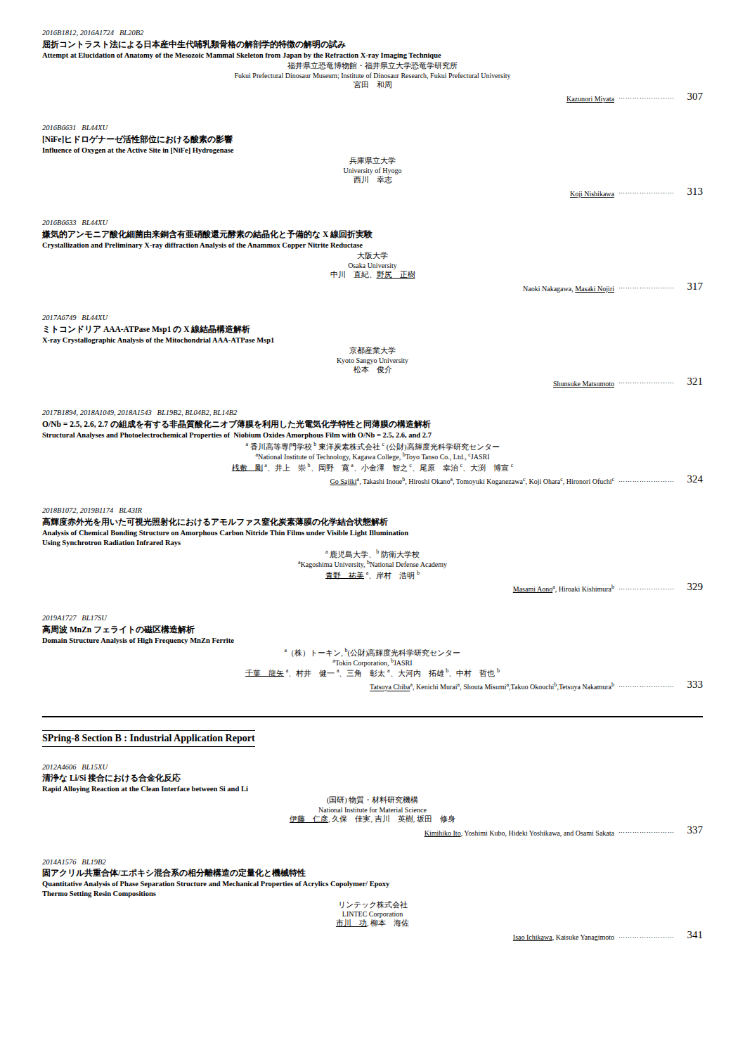2016B1812, 2016A1724 BL20B2
屈折コントラスト法による日本産中生代哺乳類骨格の解剖学的特徴の解明の試み
Attempt at Elucidation of Anatomy of the Mesozoic Mammal Skeleton from Japan by the Refraction X-ray Imaging Technique
福井県立恐竜博物館・福井県立大学恐竜学研究所
Fukui Prefectural Dinosaur Museum; Institute of Dinosaur Research, Fukui Prefectural University
宮田　和周
Kazunori Miyata ⋯⋯⋯⋯⋯⋯⋯⋯ 307
2016B6631 BL44XU
[NiFe]ヒドロゲナーゼ活性部位における酸素の影響
Influence of Oxygen at the Active Site in [NiFe] Hydrogenase
兵庫県立大学
University of Hyogo
西川　幸志
Koji Nishikawa ⋯⋯⋯⋯⋯⋯⋯⋯ 313
2016B6633 BL44XU
嫌気的アンモニア酸化細菌由来銅含有亜硝酸還元酵素の結晶化と予備的な X 線回折実験
Crystallization and Preliminary X-ray diffraction Analysis of the Anammox Copper Nitrite Reductase
大阪大学
Osaka University
中川　直紀、野尻　正樹
Naoki Nakagawa, Masaki Nojiri ⋯⋯⋯⋯⋯⋯⋯⋯ 317
2017A6749 BL44XU
ミトコンドリア AAA-ATPase Msp1 の X 線結晶構造解析
X-ray Crystallographic Analysis of the Mitochondrial AAA-ATPase Msp1
京都産業大学
Kyoto Sangyo University
松本　俊介
Shunsuke Matsumoto ⋯⋯⋯⋯⋯⋯⋯⋯ 321
2017B1894, 2018A1049, 2018A1543 BL19B2, BL04B2, BL14B2
O/Nb = 2.5, 2.6, 2.7 の組成を有する非晶質酸化ニオブ薄膜を利用した光電気化学特性と同薄膜の構造解析
Structural Analyses and Photoelectrochemical Properties of Niobium Oxides Amorphous Film with O/Nb = 2.5, 2.6, and 2.7
a 香川高等専門学校 b 東洋炭素株式会社 c (公財)高輝度光科学研究センター
aNational Institute of Technology, Kagawa College, bToyo Tanso Co., Ltd., cJASRI
桟敷　剛 a、井上　崇 b、岡野　寛 a、小金澤　智之 c、尾原　幸治 c、大渕　博宣 c
Go Sajikia, Takashi Inoueb, Hiroshi Okanoa, Tomoyuki Koganezawac, Koji Oharac, Hironori Ofuchic ⋯⋯⋯⋯⋯⋯⋯⋯ 324
2018B1072, 2019B1174 BL43IR
高輝度赤外光を用いた可視光照射化におけるアモルファス窒化炭素薄膜の化学結合状態解析
Analysis of Chemical Bonding Structure on Amorphous Carbon Nitride Thin Films under Visible Light Illumination
Using Synchrotron Radiation Infrared Rays
a 鹿児島大学、b 防衛大学校
aKagoshima University, bNational Defense Academy
青野　祐美 a、岸村　浩明 b
Masami Aonoa, Hiroaki Kishimurab ⋯⋯⋯⋯⋯⋯⋯⋯ 329
2019A1727 BL17SU
高周波 MnZn フェライトの磁区構造解析
Domain Structure Analysis of High Frequency MnZn Ferrite
a（株）トーキン, b(公財)高輝度光科学研究センター
aTokin Corporation, bJASRI
千葉　龍矢 a、村井　健一 a、三角　彰太 a、大河内　拓雄 b、中村　哲也 b
Tatsuya Chibaa, Kenichi Muraia, Shouta Misumia,Takuo Okouchib,Tetsuya Nakamurab ⋯⋯⋯⋯⋯⋯⋯⋯ 333
SPring-8 Section B : Industrial Application Report
2012A4606 BL15XU
清浄な Li/Si 接合における合金化反応
Rapid Alloying Reaction at the Clean Interface between Si and Li
(国研) 物質・材料研究機構
National Institute for Material Science
伊藤　仁彦, 久保　佳実, 吉川　英樹, 坂田　修身
Kimihiko Ito, Yoshimi Kubo, Hideki Yoshikawa, and Osami Sakata ⋯⋯⋯⋯⋯⋯⋯⋯ 337
2014A1576 BL19B2
固アクリル共重合体/エポキシ混合系の相分離構造の定量化と機械特性
Quantitative Analysis of Phase Separation Structure and Mechanical Properties of Acrylics Copolymer/ Epoxy
Thermo Setting Resin Compositions
リンテック株式会社
LINTEC Corporation
市川　功, 柳本　海佐
Isao Ichikawa, Kaisuke Yanagimoto ⋯⋯⋯⋯⋯⋯⋯⋯ 341